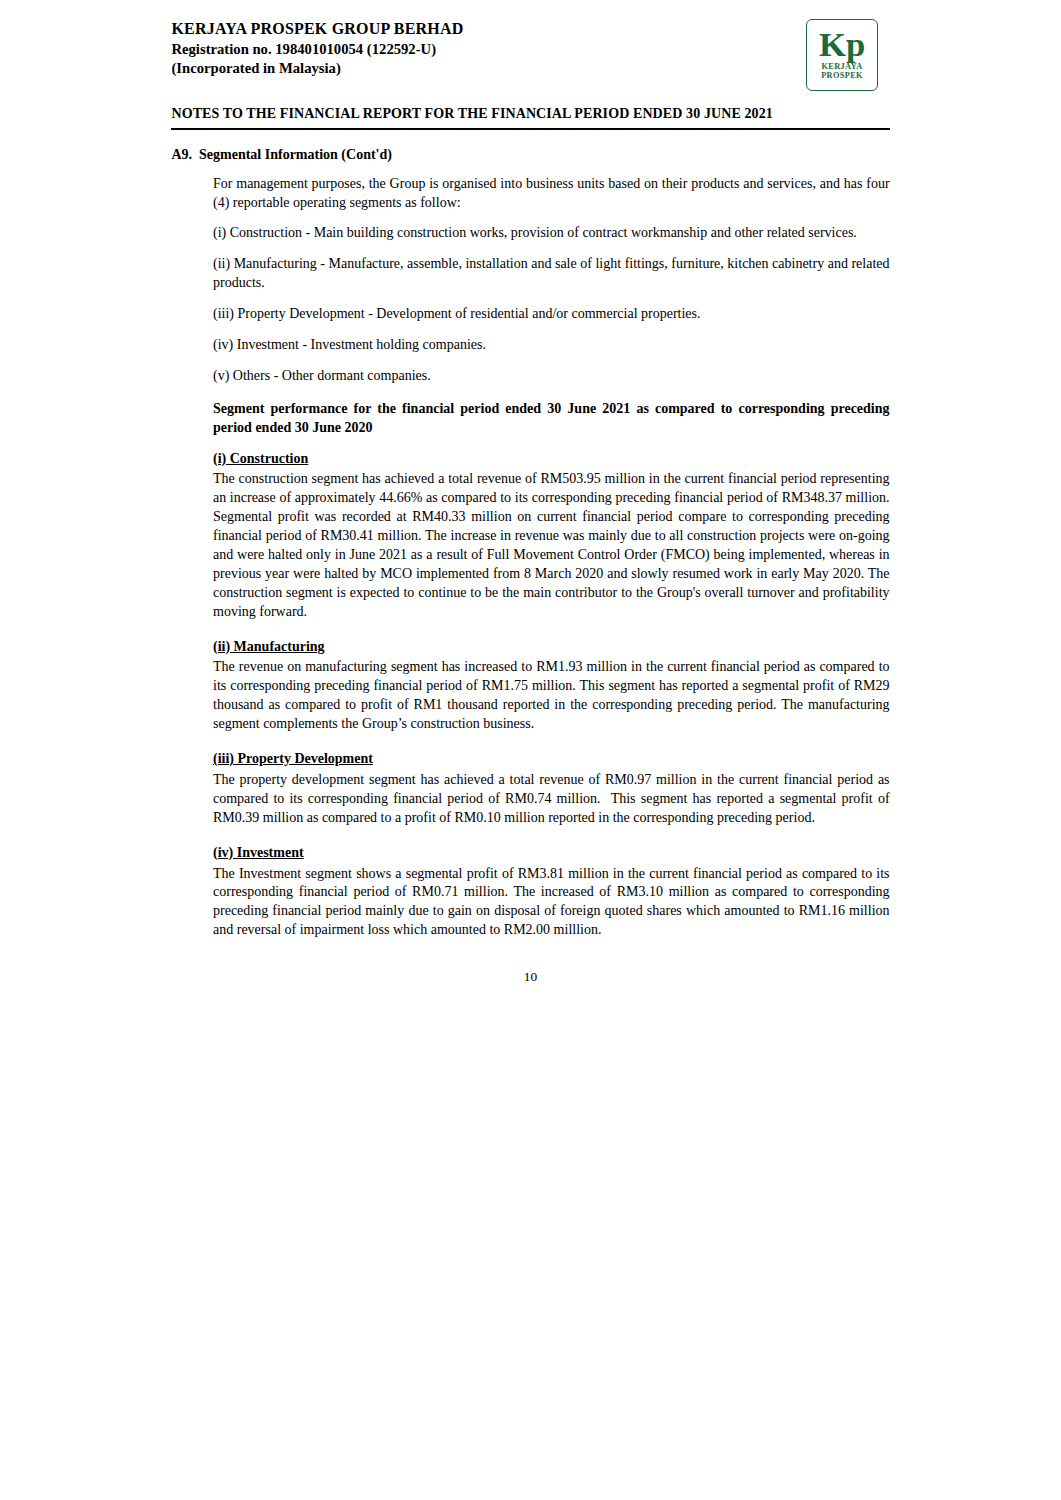KERJAYA PROSPEK GROUP BERHAD
Registration no. 198401010054 (122592-U)
(Incorporated in Malaysia)
Kp
KERJAYA
PROSPEK
NOTES TO THE FINANCIAL REPORT FOR THE FINANCIAL PERIOD ENDED 30 JUNE 2021
A9. Segmental Information (Cont'd)
For management purposes, the Group is organised into business units based on their products and services, and has four (4) reportable operating segments as follow:
(i) Construction - Main building construction works, provision of contract workmanship and other related services.
(ii) Manufacturing - Manufacture, assemble, installation and sale of light fittings, furniture, kitchen cabinetry and related products.
(iii) Property Development - Development of residential and/or commercial properties.
(iv) Investment - Investment holding companies.
(v) Others - Other dormant companies.
Segment performance for the financial period ended 30 June 2021 as compared to corresponding preceding period ended 30 June 2020
(i) Construction
The construction segment has achieved a total revenue of RM503.95 million in the current financial period representing an increase of approximately 44.66% as compared to its corresponding preceding financial period of RM348.37 million. Segmental profit was recorded at RM40.33 million on current financial period compare to corresponding preceding financial period of RM30.41 million. The increase in revenue was mainly due to all construction projects were on-going and were halted only in June 2021 as a result of Full Movement Control Order (FMCO) being implemented, whereas in previous year were halted by MCO implemented from 8 March 2020 and slowly resumed work in early May 2020. The construction segment is expected to continue to be the main contributor to the Group's overall turnover and profitability moving forward.
(ii) Manufacturing
The revenue on manufacturing segment has increased to RM1.93 million in the current financial period as compared to its corresponding preceding financial period of RM1.75 million. This segment has reported a segmental profit of RM29 thousand as compared to profit of RM1 thousand reported in the corresponding preceding period. The manufacturing segment complements the Group’s construction business.
(iii) Property Development
The property development segment has achieved a total revenue of RM0.97 million in the current financial period as compared to its corresponding financial period of RM0.74 million. This segment has reported a segmental profit of RM0.39 million as compared to a profit of RM0.10 million reported in the corresponding preceding period.
(iv) Investment
The Investment segment shows a segmental profit of RM3.81 million in the current financial period as compared to its corresponding financial period of RM0.71 million. The increased of RM3.10 million as compared to corresponding preceding financial period mainly due to gain on disposal of foreign quoted shares which amounted to RM1.16 million and reversal of impairment loss which amounted to RM2.00 milllion.
10